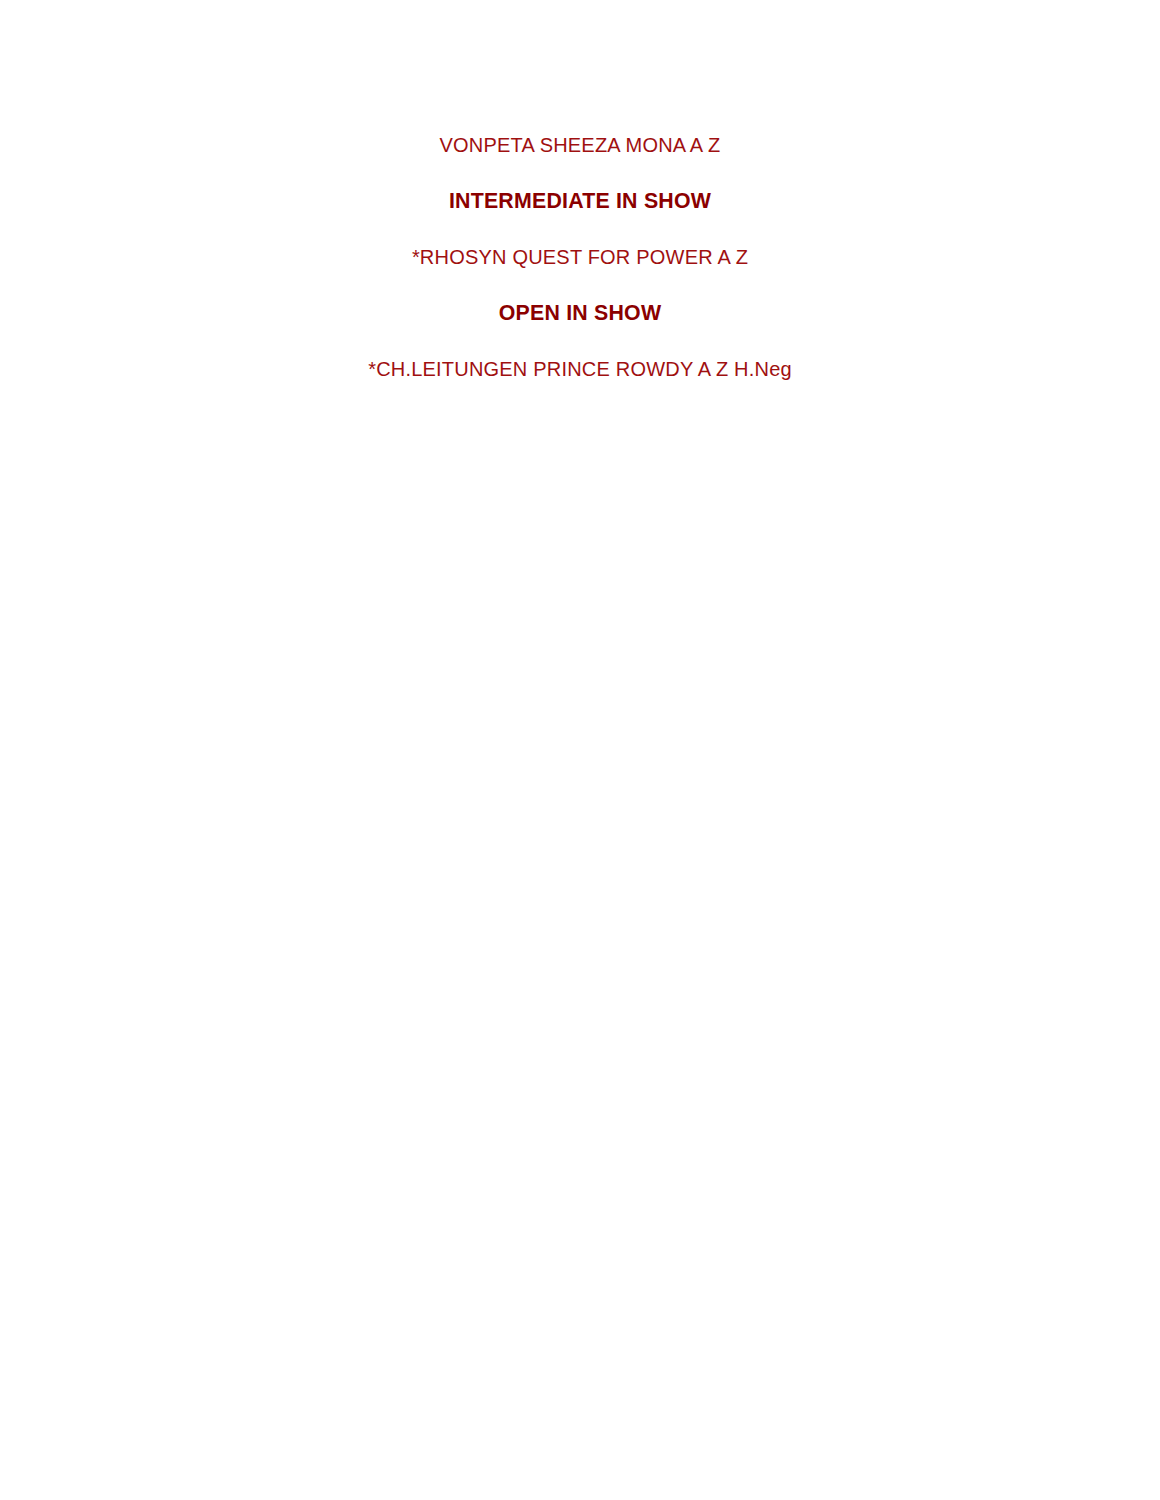VONPETA SHEEZA MONA A Z
INTERMEDIATE IN SHOW
*RHOSYN QUEST FOR POWER A Z
OPEN IN SHOW
*CH.LEITUNGEN PRINCE ROWDY A Z H.Neg